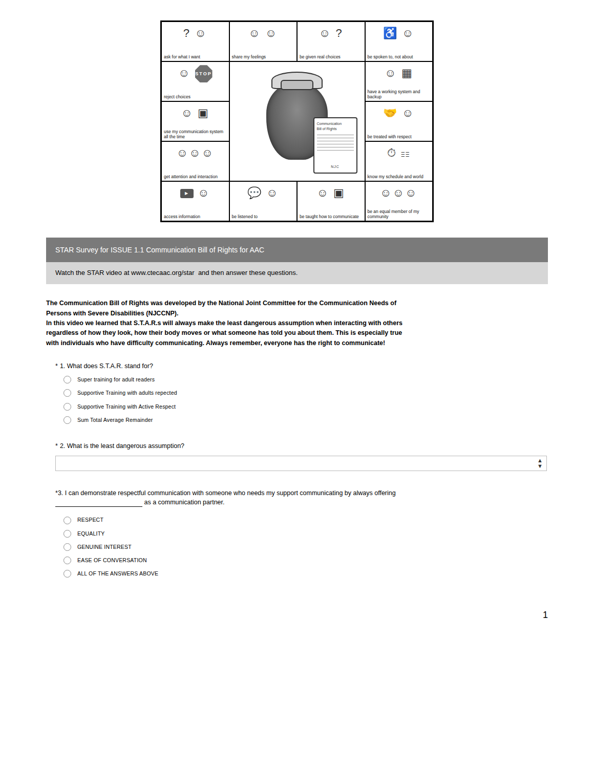? ☺
ask for what I want
☺ ☺
share my feelings
☺ ?
be given real choices
♿ ☺
be spoken to, not about
☺ STOP
reject choices
Communication
Bill of Rights
NJC
☺ ▦
have a working system and backup
☺ ▣
use my communication system all the time
🤝 ☺
be treated with respect
☺☺☺
get attention and interaction
⏱ ☷
know my schedule and world
▶ ☺
access information
💬 ☺
be listened to
☺ ▣
be taught how to communicate
☺☺☺
be an equal member of my community
STAR Survey for ISSUE 1.1 Communication Bill of Rights for AAC
Watch the STAR video at www.ctecaac.org/star and then answer these questions.
The Communication Bill of Rights was developed by the National Joint Committee for the Communication Needs of Persons with Severe Disabilities (NJCCNP).
In this video we learned that S.T.A.R.s will always make the least dangerous assumption when interacting with others regardless of how they look, how their body moves or what someone has told you about them. This is especially true with individuals who have difficulty communicating. Always remember, everyone has the right to communicate!
*1. What does S.T.A.R. stand for?
Super training for adult readers
Supportive Training with adults repected
Supportive Training with Active Respect
Sum Total Average Remainder
*2. What is the least dangerous assumption?
▲
▼
*3. I can demonstrate respectful communication with someone who needs my support communicating by always offering as a communication partner.
RESPECT
EQUALITY
GENUINE INTEREST
EASE OF CONVERSATION
ALL OF THE ANSWERS ABOVE
1